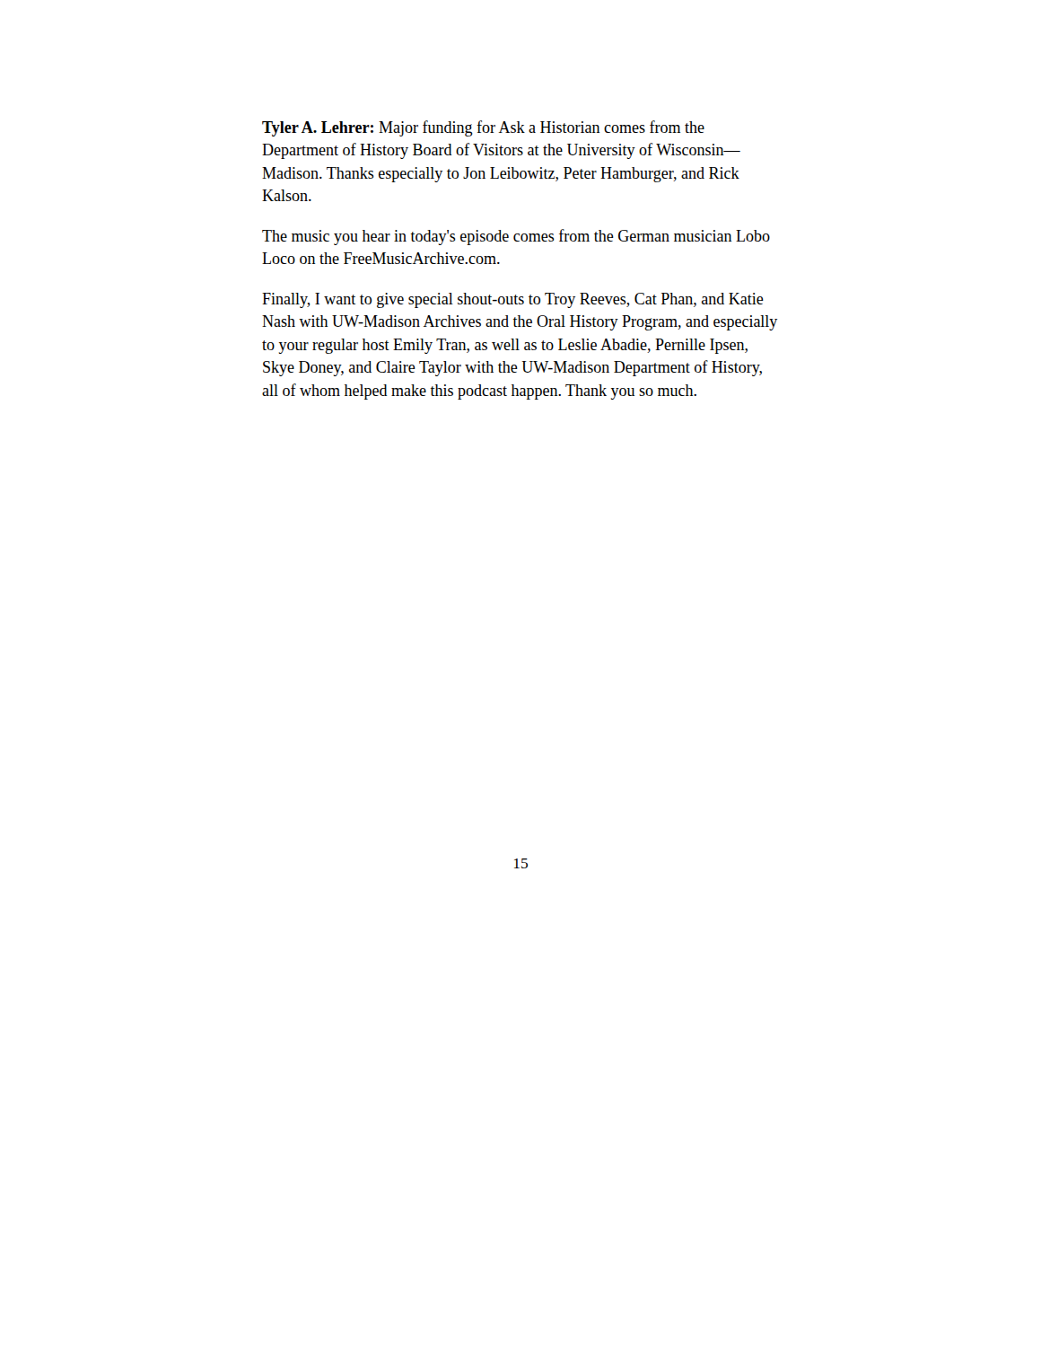Tyler A. Lehrer: Major funding for Ask a Historian comes from the Department of History Board of Visitors at the University of Wisconsin—Madison. Thanks especially to Jon Leibowitz, Peter Hamburger, and Rick Kalson.
The music you hear in today's episode comes from the German musician Lobo Loco on the FreeMusicArchive.com.
Finally, I want to give special shout-outs to Troy Reeves, Cat Phan, and Katie Nash with UW-Madison Archives and the Oral History Program, and especially to your regular host Emily Tran, as well as to Leslie Abadie, Pernille Ipsen, Skye Doney, and Claire Taylor with the UW-Madison Department of History, all of whom helped make this podcast happen. Thank you so much.
15